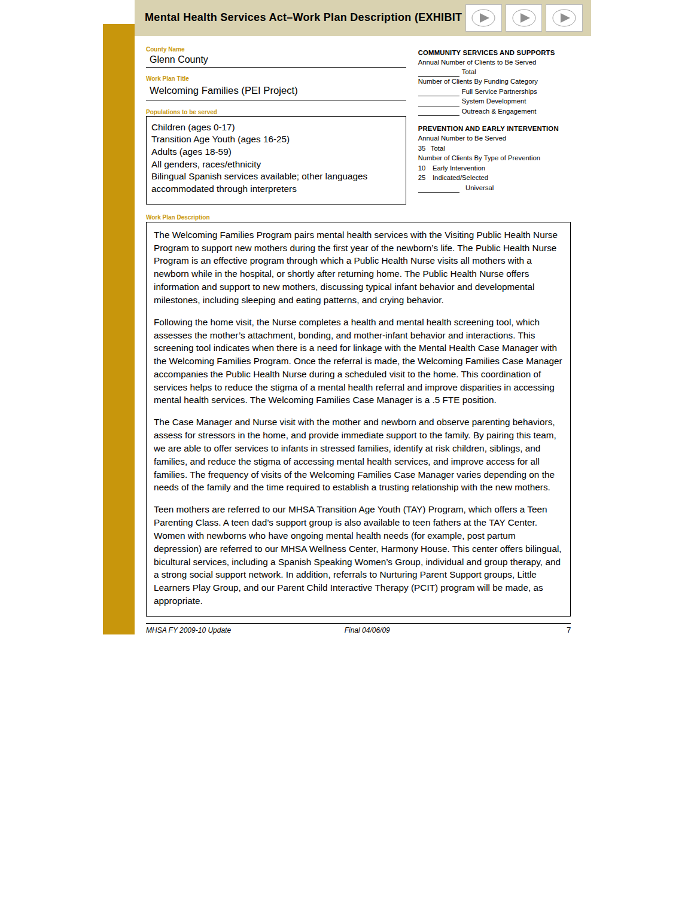Mental Health Services Act–Work Plan Description (EXHIBIT D)
County Name
Glenn County
Work Plan Title
Welcoming Families (PEI Project)
Populations to be served
Children (ages 0-17)
Transition Age Youth (ages 16-25)
Adults (ages 18-59)
All genders, races/ethnicity
Bilingual Spanish services available; other languages accommodated through interpreters
COMMUNITY SERVICES AND SUPPORTS
Annual Number of Clients to Be Served
Total
Number of Clients By Funding Category
Full Service Partnerships
System Development
Outreach & Engagement
PREVENTION AND EARLY INTERVENTION
Annual Number to Be Served
35 Total
Number of Clients By Type of Prevention
10 Early Intervention
25 Indicated/Selected
Universal
Work Plan Description
The Welcoming Families Program pairs mental health services with the Visiting Public Health Nurse Program to support new mothers during the first year of the newborn’s life. The Public Health Nurse Program is an effective program through which a Public Health Nurse visits all mothers with a newborn while in the hospital, or shortly after returning home. The Public Health Nurse offers information and support to new mothers, discussing typical infant behavior and developmental milestones, including sleeping and eating patterns, and crying behavior.
Following the home visit, the Nurse completes a health and mental health screening tool, which assesses the mother’s attachment, bonding, and mother-infant behavior and interactions. This screening tool indicates when there is a need for linkage with the Mental Health Case Manager with the Welcoming Families Program. Once the referral is made, the Welcoming Families Case Manager accompanies the Public Health Nurse during a scheduled visit to the home. This coordination of services helps to reduce the stigma of a mental health referral and improve disparities in accessing mental health services. The Welcoming Families Case Manager is a .5 FTE position.
The Case Manager and Nurse visit with the mother and newborn and observe parenting behaviors, assess for stressors in the home, and provide immediate support to the family. By pairing this team, we are able to offer services to infants in stressed families, identify at risk children, siblings, and families, and reduce the stigma of accessing mental health services, and improve access for all families. The frequency of visits of the Welcoming Families Case Manager varies depending on the needs of the family and the time required to establish a trusting relationship with the new mothers.
Teen mothers are referred to our MHSA Transition Age Youth (TAY) Program, which offers a Teen Parenting Class. A teen dad’s support group is also available to teen fathers at the TAY Center. Women with newborns who have ongoing mental health needs (for example, post partum depression) are referred to our MHSA Wellness Center, Harmony House. This center offers bilingual, bicultural services, including a Spanish Speaking Women’s Group, individual and group therapy, and a strong social support network. In addition, referrals to Nurturing Parent Support groups, Little Learners Play Group, and our Parent Child Interactive Therapy (PCIT) program will be made, as appropriate.
MHSA FY 2009-10 Update
Final 04/06/09
7